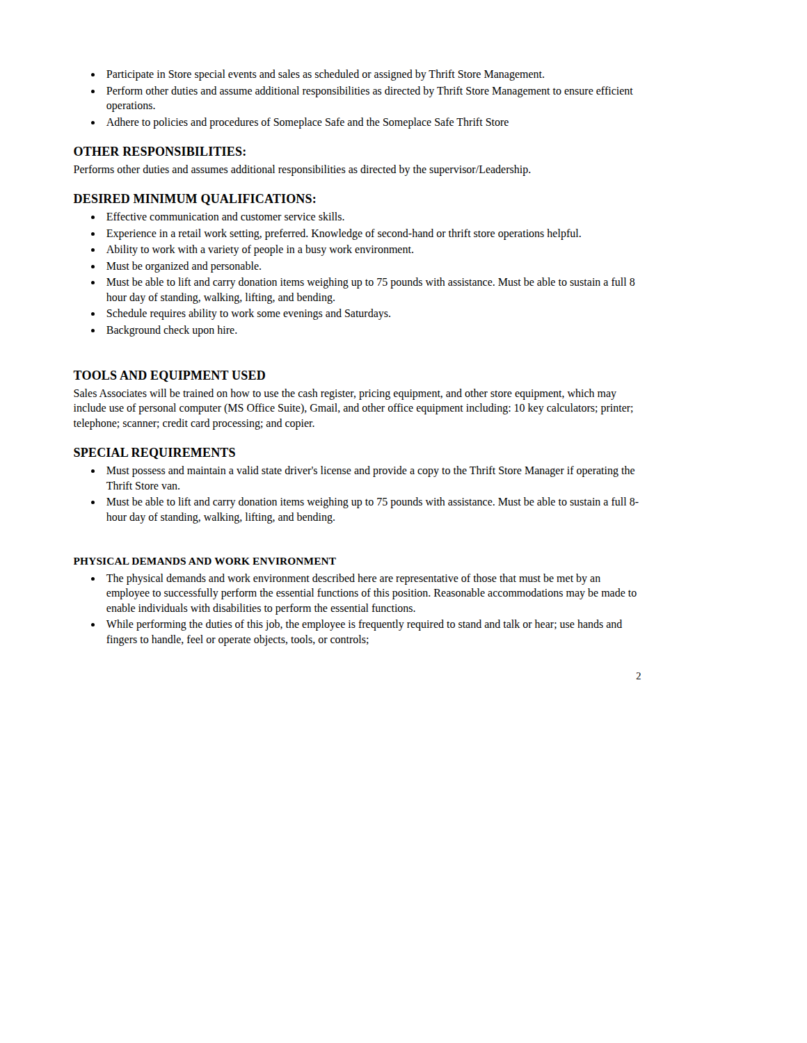Participate in Store special events and sales as scheduled or assigned by Thrift Store Management.
Perform other duties and assume additional responsibilities as directed by Thrift Store Management to ensure efficient operations.
Adhere to policies and procedures of Someplace Safe and the Someplace Safe Thrift Store
OTHER RESPONSIBILITIES:
Performs other duties and assumes additional responsibilities as directed by the supervisor/Leadership.
DESIRED MINIMUM QUALIFICATIONS:
Effective communication and customer service skills.
Experience in a retail work setting, preferred. Knowledge of second-hand or thrift store operations helpful.
Ability to work with a variety of people in a busy work environment.
Must be organized and personable.
Must be able to lift and carry donation items weighing up to 75 pounds with assistance. Must be able to sustain a full 8 hour day of standing, walking, lifting, and bending.
Schedule requires ability to work some evenings and Saturdays.
Background check upon hire.
TOOLS AND EQUIPMENT USED
Sales Associates will be trained on how to use the cash register, pricing equipment, and other store equipment, which may include use of personal computer (MS Office Suite), Gmail, and other office equipment including: 10 key calculators; printer; telephone; scanner; credit card processing; and copier.
SPECIAL REQUIREMENTS
Must possess and maintain a valid state driver's license and provide a copy to the Thrift Store Manager if operating the Thrift Store van.
Must be able to lift and carry donation items weighing up to 75 pounds with assistance. Must be able to sustain a full 8-hour day of standing, walking, lifting, and bending.
PHYSICAL DEMANDS AND WORK ENVIRONMENT
The physical demands and work environment described here are representative of those that must be met by an employee to successfully perform the essential functions of this position. Reasonable accommodations may be made to enable individuals with disabilities to perform the essential functions.
While performing the duties of this job, the employee is frequently required to stand and talk or hear; use hands and fingers to handle, feel or operate objects, tools, or controls;
2